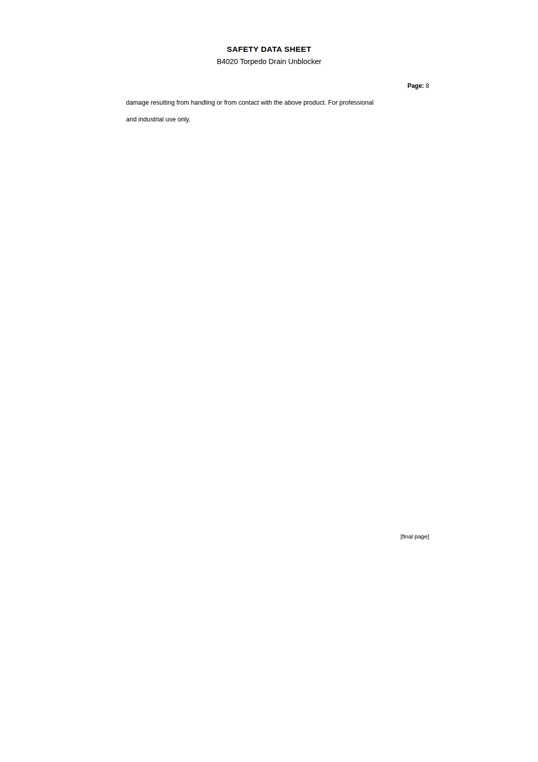SAFETY DATA SHEET
B4020 Torpedo Drain Unblocker
Page: 8
damage resulting from handling or from contact with the above product. For professional
and industrial use only.
[final page]